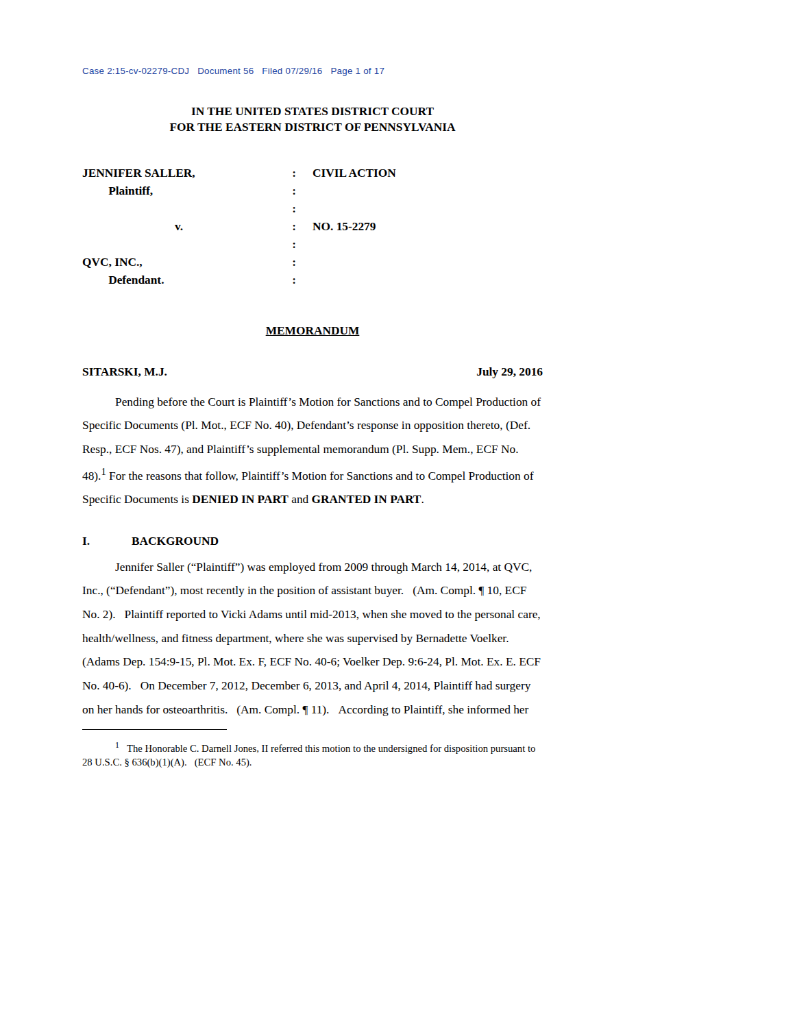Case 2:15-cv-02279-CDJ Document 56 Filed 07/29/16 Page 1 of 17
IN THE UNITED STATES DISTRICT COURT
FOR THE EASTERN DISTRICT OF PENNSYLVANIA
| JENNIFER SALLER, | : | CIVIL ACTION |
| Plaintiff, | : | |
| | : | |
| v. | : | NO. 15-2279 |
| | : | |
| QVC, INC., | : | |
| Defendant. | : | |
MEMORANDUM
SITARSKI, M.J. July 29, 2016
Pending before the Court is Plaintiff’s Motion for Sanctions and to Compel Production of Specific Documents (Pl. Mot., ECF No. 40), Defendant’s response in opposition thereto, (Def. Resp., ECF Nos. 47), and Plaintiff’s supplemental memorandum (Pl. Supp. Mem., ECF No. 48).1 For the reasons that follow, Plaintiff’s Motion for Sanctions and to Compel Production of Specific Documents is DENIED IN PART and GRANTED IN PART.
I. BACKGROUND
Jennifer Saller (“Plaintiff”) was employed from 2009 through March 14, 2014, at QVC, Inc., (“Defendant”), most recently in the position of assistant buyer. (Am. Compl. ¶ 10, ECF No. 2). Plaintiff reported to Vicki Adams until mid-2013, when she moved to the personal care, health/wellness, and fitness department, where she was supervised by Bernadette Voelker. (Adams Dep. 154:9-15, Pl. Mot. Ex. F, ECF No. 40-6; Voelker Dep. 9:6-24, Pl. Mot. Ex. E. ECF No. 40-6). On December 7, 2012, December 6, 2013, and April 4, 2014, Plaintiff had surgery on her hands for osteoarthritis. (Am. Compl. ¶ 11). According to Plaintiff, she informed her
1 The Honorable C. Darnell Jones, II referred this motion to the undersigned for disposition pursuant to 28 U.S.C. § 636(b)(1)(A). (ECF No. 45).